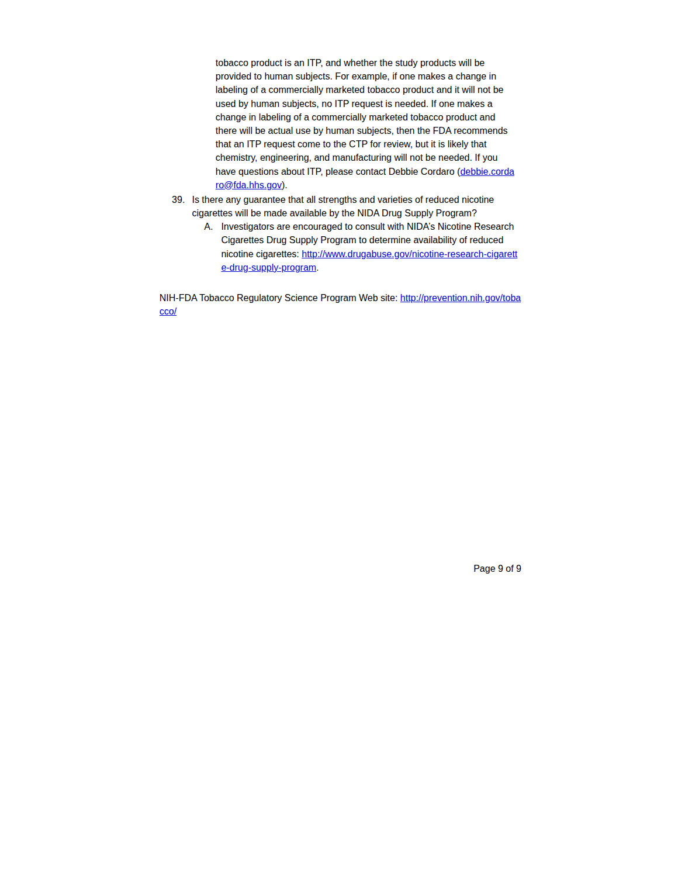tobacco product is an ITP, and whether the study products will be provided to human subjects. For example, if one makes a change in labeling of a commercially marketed tobacco product and it will not be used by human subjects, no ITP request is needed. If one makes a change in labeling of a commercially marketed tobacco product and there will be actual use by human subjects, then the FDA recommends that an ITP request come to the CTP for review, but it is likely that chemistry, engineering, and manufacturing will not be needed. If you have questions about ITP, please contact Debbie Cordaro (debbie.cordaro@fda.hhs.gov).
Is there any guarantee that all strengths and varieties of reduced nicotine cigarettes will be made available by the NIDA Drug Supply Program?
Investigators are encouraged to consult with NIDA’s Nicotine Research Cigarettes Drug Supply Program to determine availability of reduced nicotine cigarettes: http://www.drugabuse.gov/nicotine-research-cigarette-drug-supply-program.
NIH-FDA Tobacco Regulatory Science Program Web site: http://prevention.nih.gov/tobacco/
Page 9 of 9